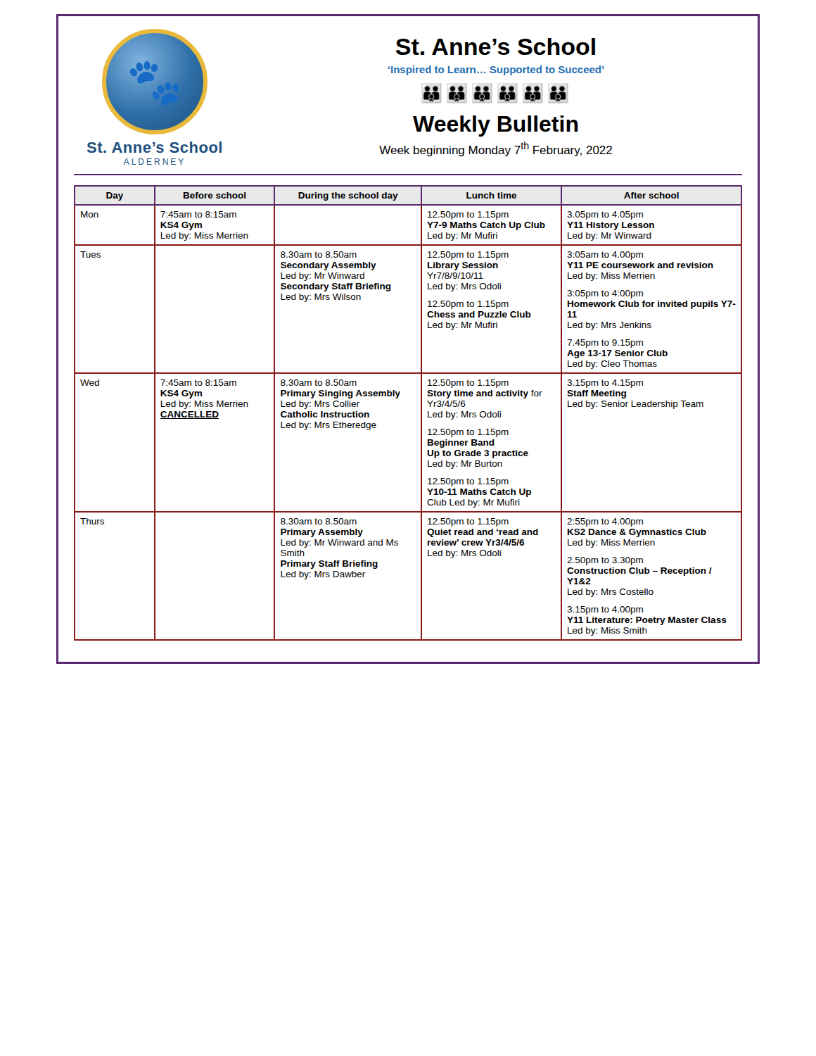🐾
St. Anne’s School
ALDERNEY
St. Anne’s School
‘Inspired to Learn… Supported to Succeed’
👪👪👪👪👪👪
Weekly Bulletin
Week beginning Monday 7th February, 2022
| Day | Before school | During the school day | Lunch time | After school |
| --- | --- | --- | --- | --- |
| Mon | 7:45am to 8:15am KS4 Gym Led by: Miss Merrien | | 12.50pm to 1.15pm Y7-9 Maths Catch Up Club Led by: Mr Mufiri | 3.05pm to 4.05pm Y11 History Lesson Led by: Mr Winward |
| Tues | | 8.30am to 8.50am Secondary Assembly Led by: Mr Winward Secondary Staff Briefing Led by: Mrs Wilson | 12.50pm to 1.15pm Library Session Yr7/8/9/10/11 Led by: Mrs Odoli 12.50pm to 1.15pm Chess and Puzzle Club Led by: Mr Mufiri | 3:05am to 4.00pm Y11 PE coursework and revision Led by: Miss Merrien 3:05pm to 4:00pm Homework Club for invited pupils Y7-11 Led by: Mrs Jenkins 7.45pm to 9.15pm Age 13-17 Senior Club Led by: Cleo Thomas |
| Wed | 7:45am to 8:15am KS4 Gym Led by: Miss Merrien CANCELLED | 8.30am to 8.50am Primary Singing Assembly Led by: Mrs Collier Catholic Instruction Led by: Mrs Etheredge | 12.50pm to 1.15pm Story time and activity for Yr3/4/5/6 Led by: Mrs Odoli 12.50pm to 1.15pm Beginner Band Up to Grade 3 practice Led by: Mr Burton 12.50pm to 1.15pm Y10-11 Maths Catch Up Club Led by: Mr Mufiri | 3.15pm to 4.15pm Staff Meeting Led by: Senior Leadership Team |
| Thurs | | 8.30am to 8.50am Primary Assembly Led by: Mr Winward and Ms Smith Primary Staff Briefing Led by: Mrs Dawber | 12.50pm to 1.15pm Quiet read and ‘read and review’ crew Yr3/4/5/6 Led by: Mrs Odoli | 2:55pm to 4.00pm KS2 Dance & Gymnastics Club Led by: Miss Merrien 2.50pm to 3.30pm Construction Club – Reception / Y1&2 Led by: Mrs Costello 3.15pm to 4.00pm Y11 Literature: Poetry Master Class Led by: Miss Smith |